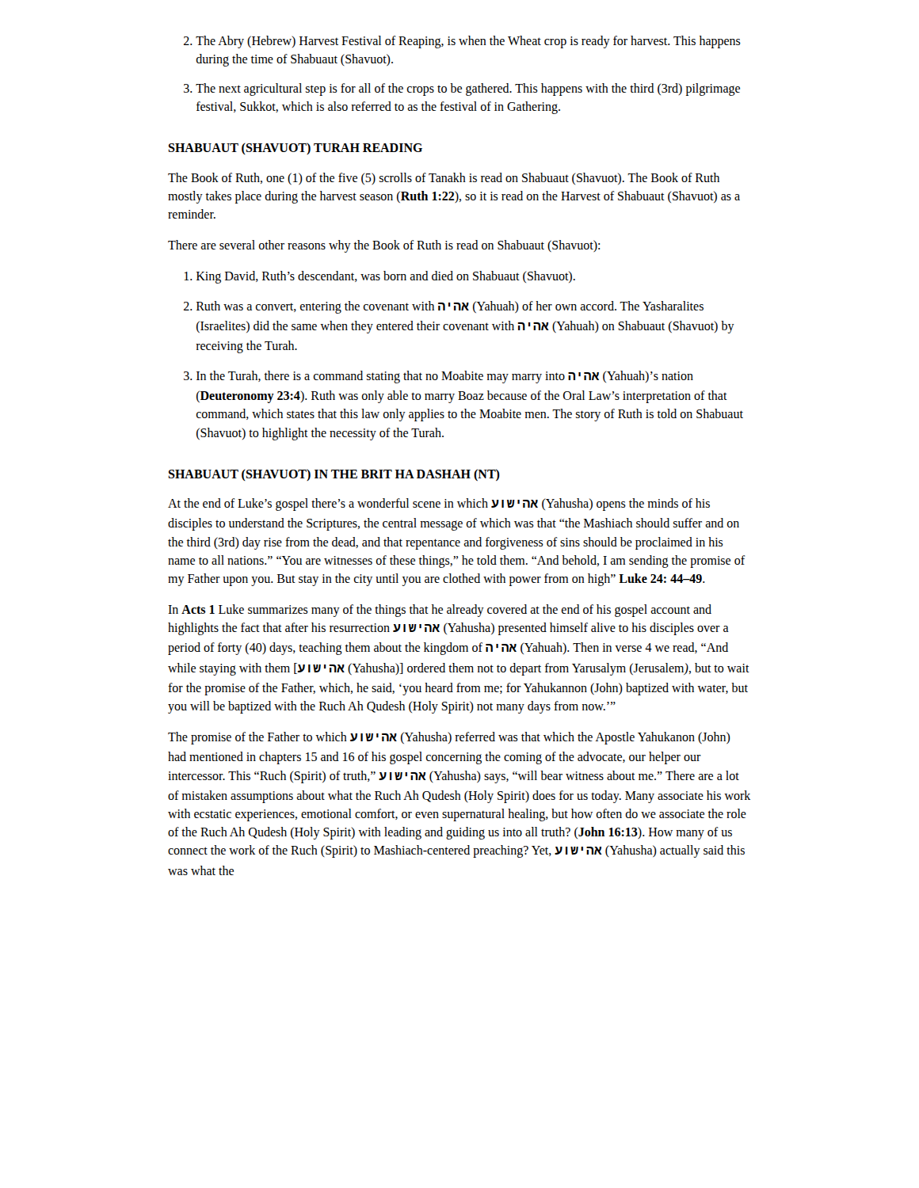The Abry (Hebrew) Harvest Festival of Reaping, is when the Wheat crop is ready for harvest. This happens during the time of Shabuaut (Shavuot).
The next agricultural step is for all of the crops to be gathered. This happens with the third (3rd) pilgrimage festival, Sukkot, which is also referred to as the festival of in Gathering.
Shabuaut (Shavuot) Turah Reading
The Book of Ruth, one (1) of the five (5) scrolls of Tanakh is read on Shabuaut (Shavuot). The Book of Ruth mostly takes place during the harvest season (Ruth 1:22), so it is read on the Harvest of Shabuaut (Shavuot) as a reminder.
There are several other reasons why the Book of Ruth is read on Shabuaut (Shavuot):
King David, Ruth’s descendant, was born and died on Shabuaut (Shavuot).
Ruth was a convert, entering the covenant with אהיה (Yahuah) of her own accord. The Yasharalites (Israelites) did the same when they entered their covenant with אהיה (Yahuah) on Shabuaut (Shavuot) by receiving the Turah.
In the Turah, there is a command stating that no Moabite may marry into אהיה (Yahuah)’s nation (Deuteronomy 23:4). Ruth was only able to marry Boaz because of the Oral Law’s interpretation of that command, which states that this law only applies to the Moabite men. The story of Ruth is told on Shabuaut (Shavuot) to highlight the necessity of the Turah.
Shabuaut (Shavuot) in the Brit Ha Dashah (NT)
At the end of Luke’s gospel there’s a wonderful scene in which אהישוע (Yahusha) opens the minds of his disciples to understand the Scriptures, the central message of which was that “the Mashiach should suffer and on the third (3rd) day rise from the dead, and that repentance and forgiveness of sins should be proclaimed in his name to all nations.” “You are witnesses of these things,” he told them. “And behold, I am sending the promise of my Father upon you. But stay in the city until you are clothed with power from on high” Luke 24: 44–49.
In Acts 1 Luke summarizes many of the things that he already covered at the end of his gospel account and highlights the fact that after his resurrection אהישוע (Yahusha) presented himself alive to his disciples over a period of forty (40) days, teaching them about the kingdom of אהיה (Yahuah). Then in verse 4 we read, “And while staying with them [אהישוע (Yahusha)] ordered them not to depart from Yarusalym (Jerusalem), but to wait for the promise of the Father, which, he said, ‘you heard from me; for Yahukannon (John) baptized with water, but you will be baptized with the Ruch Ah Qudesh (Holy Spirit) not many days from now.’”
The promise of the Father to which אהישוע (Yahusha) referred was that which the Apostle Yahukanon (John) had mentioned in chapters 15 and 16 of his gospel concerning the coming of the advocate, our helper our intercessor. This “Ruch (Spirit) of truth,” אהישוע (Yahusha) says, “will bear witness about me.” There are a lot of mistaken assumptions about what the Ruch Ah Qudesh (Holy Spirit) does for us today. Many associate his work with ecstatic experiences, emotional comfort, or even supernatural healing, but how often do we associate the role of the Ruch Ah Qudesh (Holy Spirit) with leading and guiding us into all truth? (John 16:13). How many of us connect the work of the Ruch (Spirit) to Mashiach-centered preaching? Yet, אהישוע (Yahusha) actually said this was what the